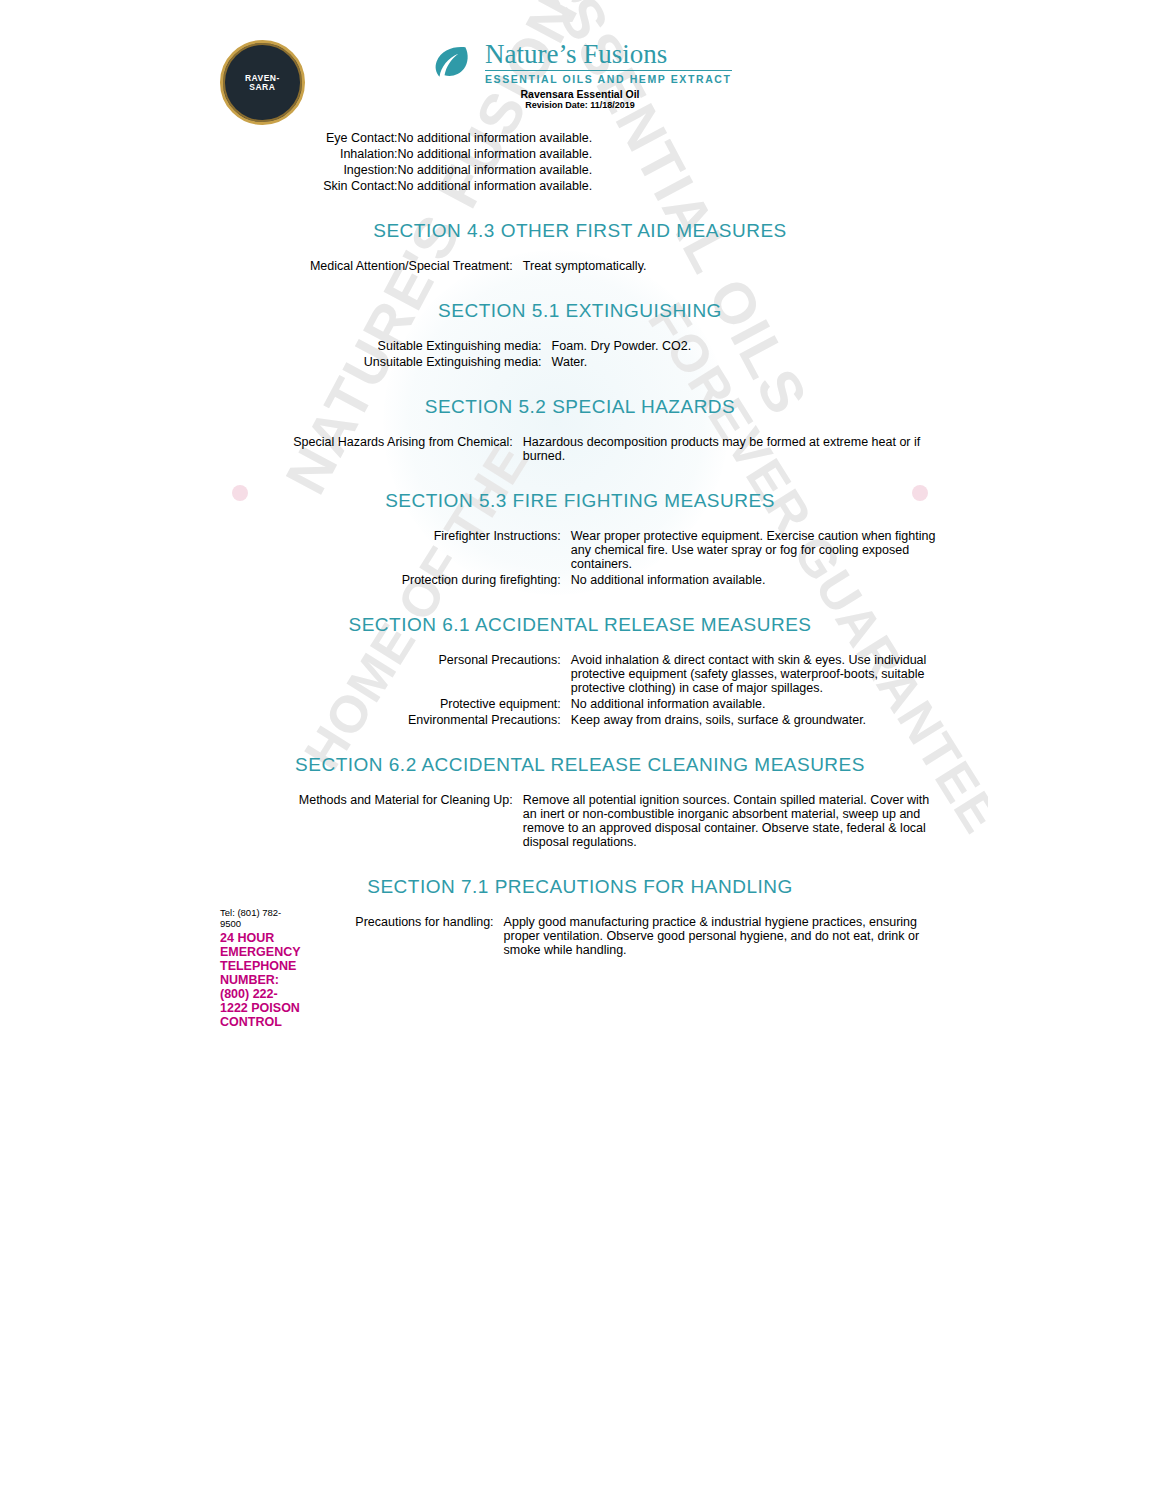NATURE'S FUSIONS
ESSENTIAL OILS
HOME OF THE
FOREVER GUARANTEE
RAVEN-
SARA
Nature’s Fusions
ESSENTIAL OILS AND HEMP EXTRACT
Ravensara Essential Oil
Revision Date: 11/18/2019
| Eye Contact: | No additional information available. |
| Inhalation: | No additional information available. |
| Ingestion: | No additional information available. |
| Skin Contact: | No additional information available. |
SECTION 4.3 OTHER FIRST AID MEASURES
| Medical Attention/Special Treatment: | Treat symptomatically. |
SECTION 5.1 EXTINGUISHING
| Suitable Extinguishing media: | Foam. Dry Powder. CO2. |
| Unsuitable Extinguishing media: | Water. |
SECTION 5.2 SPECIAL HAZARDS
| Special Hazards Arising from Chemical: | Hazardous decomposition products may be formed at extreme heat or if burned. |
SECTION 5.3 FIRE FIGHTING MEASURES
| Firefighter Instructions: | Wear proper protective equipment. Exercise caution when fighting any chemical fire. Use water spray or fog for cooling exposed containers. |
| Protection during firefighting: | No additional information available. |
SECTION 6.1 ACCIDENTAL RELEASE MEASURES
| Personal Precautions: | Avoid inhalation & direct contact with skin & eyes. Use individual protective equipment (safety glasses, waterproof-boots, suitable protective clothing) in case of major spillages. |
| Protective equipment: | No additional information available. |
| Environmental Precautions: | Keep away from drains, soils, surface & groundwater. |
SECTION 6.2 ACCIDENTAL RELEASE CLEANING MEASURES
| Methods and Material for Cleaning Up: | Remove all potential ignition sources. Contain spilled material. Cover with an inert or non-combustible inorganic absorbent material, sweep up and remove to an approved disposal container. Observe state, federal & local disposal regulations. |
SECTION 7.1 PRECAUTIONS FOR HANDLING
| Precautions for handling: | Apply good manufacturing practice & industrial hygiene practices, ensuring proper ventilation. Observe good personal hygiene, and do not eat, drink or smoke while handling. |
Tel: (801) 782-9500
24 HOUR EMERGENCY TELEPHONE NUMBER: (800) 222-1222 POISON CONTROL
Nature’s Fusions, LLC
Page 3 of 7